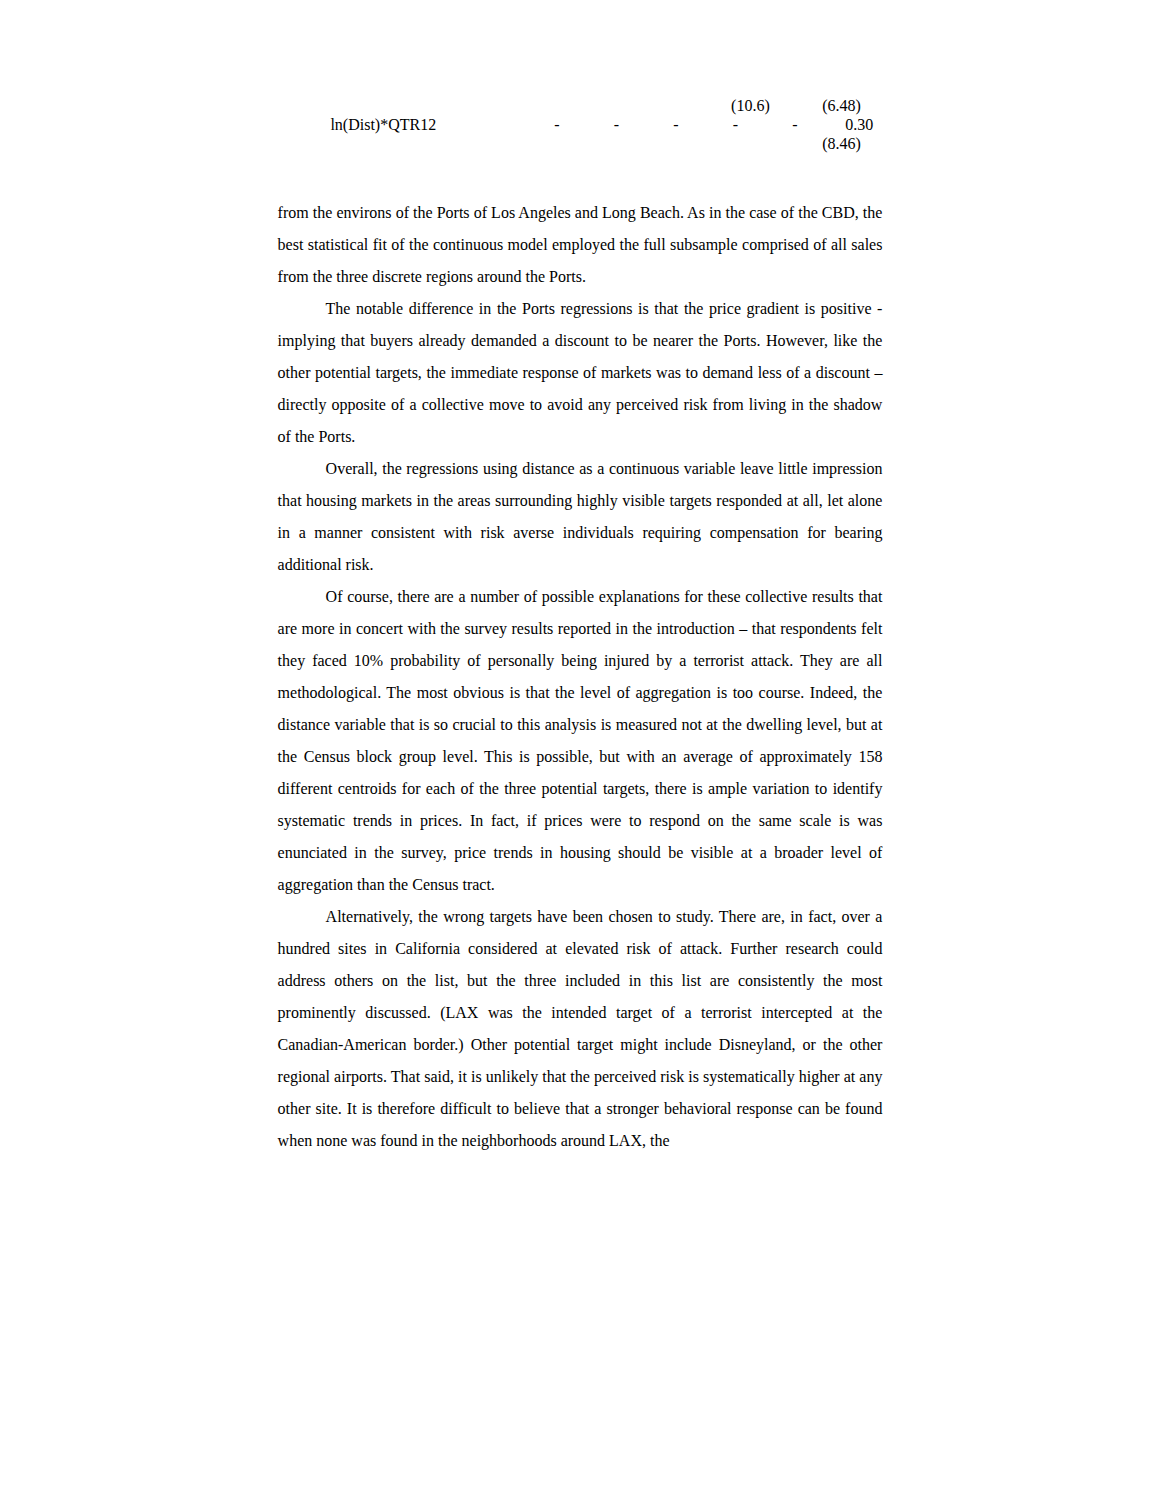(10.6)(6.48)
ln(Dist)*QTR12 - - - - - 0.30
(8.46)
from the environs of the Ports of Los Angeles and Long Beach. As in the case of the CBD, the best statistical fit of the continuous model employed the full subsample comprised of all sales from the three discrete regions around the Ports.
The notable difference in the Ports regressions is that the price gradient is positive - implying that buyers already demanded a discount to be nearer the Ports. However, like the other potential targets, the immediate response of markets was to demand less of a discount – directly opposite of a collective move to avoid any perceived risk from living in the shadow of the Ports.
Overall, the regressions using distance as a continuous variable leave little impression that housing markets in the areas surrounding highly visible targets responded at all, let alone in a manner consistent with risk averse individuals requiring compensation for bearing additional risk.
Of course, there are a number of possible explanations for these collective results that are more in concert with the survey results reported in the introduction – that respondents felt they faced 10% probability of personally being injured by a terrorist attack. They are all methodological. The most obvious is that the level of aggregation is too course. Indeed, the distance variable that is so crucial to this analysis is measured not at the dwelling level, but at the Census block group level. This is possible, but with an average of approximately 158 different centroids for each of the three potential targets, there is ample variation to identify systematic trends in prices. In fact, if prices were to respond on the same scale is was enunciated in the survey, price trends in housing should be visible at a broader level of aggregation than the Census tract.
Alternatively, the wrong targets have been chosen to study. There are, in fact, over a hundred sites in California considered at elevated risk of attack. Further research could address others on the list, but the three included in this list are consistently the most prominently discussed. (LAX was the intended target of a terrorist intercepted at the Canadian-American border.) Other potential target might include Disneyland, or the other regional airports. That said, it is unlikely that the perceived risk is systematically higher at any other site. It is therefore difficult to believe that a stronger behavioral response can be found when none was found in the neighborhoods around LAX, the